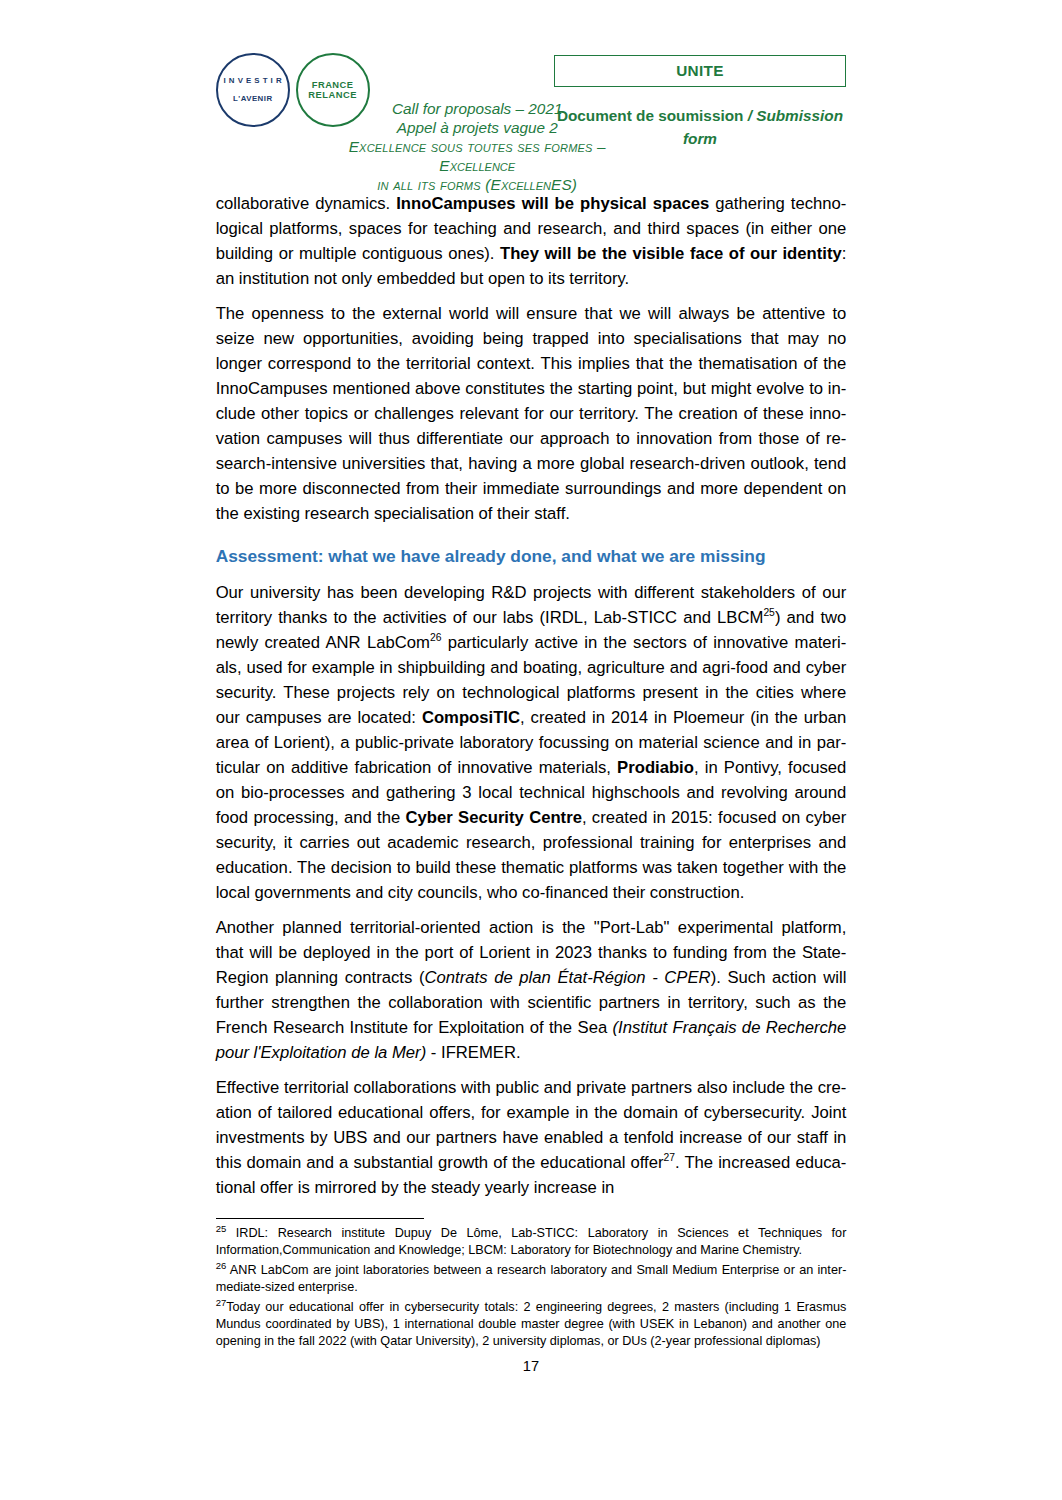I N V E S T I R
L'AVENIR
FRANCE
RELANCE
UNITE
Call for proposals – 2021
Appel à projets vague 2
Excellence sous toutes ses formes – Excellence
in all its forms (ExcellenES)
Document de soumission / Submission form
collaborative dynamics. InnoCampuses will be physical spaces gathering technological platforms, spaces for teaching and research, and third spaces (in either one building or multiple contiguous ones). They will be the visible face of our identity: an institution not only embedded but open to its territory.
The openness to the external world will ensure that we will always be attentive to seize new opportunities, avoiding being trapped into specialisations that may no longer correspond to the territorial context. This implies that the thematisation of the InnoCampuses mentioned above constitutes the starting point, but might evolve to include other topics or challenges relevant for our territory. The creation of these innovation campuses will thus differentiate our approach to innovation from those of research-intensive universities that, having a more global research-driven outlook, tend to be more disconnected from their immediate surroundings and more dependent on the existing research specialisation of their staff.
Assessment: what we have already done, and what we are missing
Our university has been developing R&D projects with different stakeholders of our territory thanks to the activities of our labs (IRDL, Lab-STICC and LBCM25) and two newly created ANR LabCom26 particularly active in the sectors of innovative materials, used for example in shipbuilding and boating, agriculture and agri-food and cyber security. These projects rely on technological platforms present in the cities where our campuses are located: ComposiTIC, created in 2014 in Ploemeur (in the urban area of Lorient), a public-private laboratory focussing on material science and in particular on additive fabrication of innovative materials, Prodiabio, in Pontivy, focused on bio-processes and gathering 3 local technical highschools and revolving around food processing, and the Cyber Security Centre, created in 2015: focused on cyber security, it carries out academic research, professional training for enterprises and education. The decision to build these thematic platforms was taken together with the local governments and city councils, who co-financed their construction.
Another planned territorial-oriented action is the "Port-Lab" experimental platform, that will be deployed in the port of Lorient in 2023 thanks to funding from the State-Region planning contracts (Contrats de plan État-Région - CPER). Such action will further strengthen the collaboration with scientific partners in territory, such as the French Research Institute for Exploitation of the Sea (Institut Français de Recherche pour l'Exploitation de la Mer) - IFREMER.
Effective territorial collaborations with public and private partners also include the creation of tailored educational offers, for example in the domain of cybersecurity. Joint investments by UBS and our partners have enabled a tenfold increase of our staff in this domain and a substantial growth of the educational offer27. The increased educational offer is mirrored by the steady yearly increase in
25 IRDL: Research institute Dupuy De Lôme, Lab-STICC: Laboratory in Sciences et Techniques for Information,Communication and Knowledge; LBCM: Laboratory for Biotechnology and Marine Chemistry.
26 ANR LabCom are joint laboratories between a research laboratory and Small Medium Enterprise or an intermediate-sized enterprise.
27Today our educational offer in cybersecurity totals: 2 engineering degrees, 2 masters (including 1 Erasmus Mundus coordinated by UBS), 1 international double master degree (with USEK in Lebanon) and another one opening in the fall 2022 (with Qatar University), 2 university diplomas, or DUs (2-year professional diplomas)
17